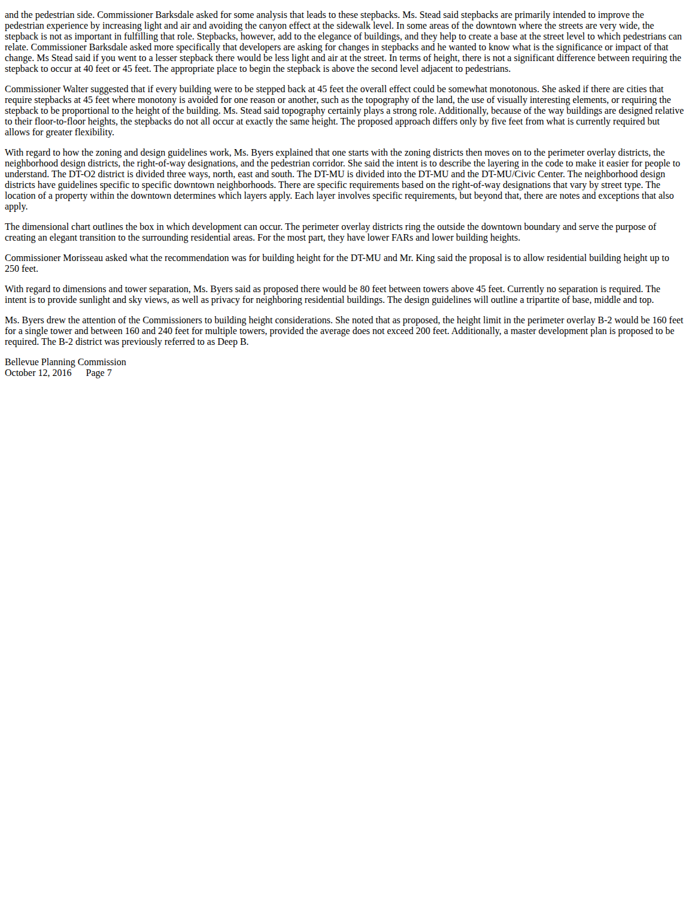and the pedestrian side. Commissioner Barksdale asked for some analysis that leads to these stepbacks. Ms. Stead said stepbacks are primarily intended to improve the pedestrian experience by increasing light and air and avoiding the canyon effect at the sidewalk level. In some areas of the downtown where the streets are very wide, the stepback is not as important in fulfilling that role. Stepbacks, however, add to the elegance of buildings, and they help to create a base at the street level to which pedestrians can relate. Commissioner Barksdale asked more specifically that developers are asking for changes in stepbacks and he wanted to know what is the significance or impact of that change. Ms Stead said if you went to a lesser stepback there would be less light and air at the street. In terms of height, there is not a significant difference between requiring the stepback to occur at 40 feet or 45 feet. The appropriate place to begin the stepback is above the second level adjacent to pedestrians.
Commissioner Walter suggested that if every building were to be stepped back at 45 feet the overall effect could be somewhat monotonous. She asked if there are cities that require stepbacks at 45 feet where monotony is avoided for one reason or another, such as the topography of the land, the use of visually interesting elements, or requiring the stepback to be proportional to the height of the building. Ms. Stead said topography certainly plays a strong role. Additionally, because of the way buildings are designed relative to their floor-to-floor heights, the stepbacks do not all occur at exactly the same height. The proposed approach differs only by five feet from what is currently required but allows for greater flexibility.
With regard to how the zoning and design guidelines work, Ms. Byers explained that one starts with the zoning districts then moves on to the perimeter overlay districts, the neighborhood design districts, the right-of-way designations, and the pedestrian corridor. She said the intent is to describe the layering in the code to make it easier for people to understand. The DT-O2 district is divided three ways, north, east and south. The DT-MU is divided into the DT-MU and the DT-MU/Civic Center. The neighborhood design districts have guidelines specific to specific downtown neighborhoods. There are specific requirements based on the right-of-way designations that vary by street type. The location of a property within the downtown determines which layers apply. Each layer involves specific requirements, but beyond that, there are notes and exceptions that also apply.
The dimensional chart outlines the box in which development can occur. The perimeter overlay districts ring the outside the downtown boundary and serve the purpose of creating an elegant transition to the surrounding residential areas. For the most part, they have lower FARs and lower building heights.
Commissioner Morisseau asked what the recommendation was for building height for the DT-MU and Mr. King said the proposal is to allow residential building height up to 250 feet.
With regard to dimensions and tower separation, Ms. Byers said as proposed there would be 80 feet between towers above 45 feet. Currently no separation is required. The intent is to provide sunlight and sky views, as well as privacy for neighboring residential buildings. The design guidelines will outline a tripartite of base, middle and top.
Ms. Byers drew the attention of the Commissioners to building height considerations. She noted that as proposed, the height limit in the perimeter overlay B-2 would be 160 feet for a single tower and between 160 and 240 feet for multiple towers, provided the average does not exceed 200 feet. Additionally, a master development plan is proposed to be required. The B-2 district was previously referred to as Deep B.
Bellevue Planning Commission
October 12, 2016 Page 7